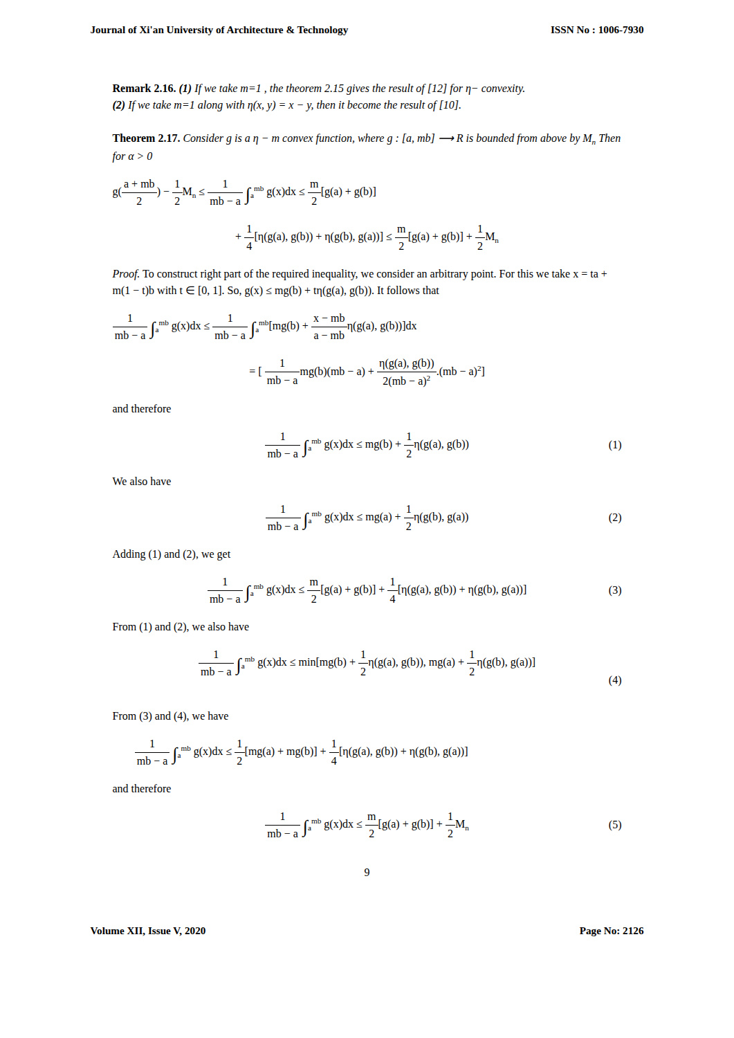Journal of Xi'an University of Architecture & Technology
ISSN No : 1006-7930
Remark 2.16. (1) If we take m=1 , the theorem 2.15 gives the result of [12] for η− convexity.
(2) If we take m=1 along with η(x, y) = x − y, then it become the result of [10].
Theorem 2.17. Consider g is a η − m convex function, where g : [a, mb] ⟶ R is bounded from above by Mn Then for α > 0
g(a + mb 2) − 12 Mn ≤ 1 mb − a ∫amb g(x)dx ≤ m 2[g(a) + g(b)]
+ 14[η(g(a), g(b)) + η(g(b), g(a))] ≤ m 2[g(a) + g(b)] + 12 Mn
Proof. To construct right part of the required inequality, we consider an arbitrary point. For this we take x = ta + m(1 − t)b with t ∈ [0, 1]. So, g(x) ≤ mg(b) + tη(g(a), g(b)). It follows that
1 mb − a ∫amb g(x)dx ≤ 1 mb − a ∫amb[mg(b) + x − mb a − mbη(g(a), g(b))]dx
= [ 1 mb − amg(b)(mb − a) + η(g(a), g(b)) 2(mb − a)2.(mb − a)2]
and therefore
1 mb − a ∫amb g(x)dx ≤ mg(b) + 12η(g(a), g(b)) (1)
We also have
1 mb − a ∫amb g(x)dx ≤ mg(a) + 12η(g(b), g(a)) (2)
Adding (1) and (2), we get
1 mb − a ∫amb g(x)dx ≤ m 2[g(a) + g(b)] + 14[η(g(a), g(b)) + η(g(b), g(a))] (3)
From (1) and (2), we also have
1 mb − a ∫amb g(x)dx ≤ min[mg(b) + 12η(g(a), g(b)), mg(a) + 12η(g(b), g(a))]
(4)
From (3) and (4), we have
1 mb − a ∫amb g(x)dx ≤ 12[mg(a) + mg(b)] + 14[η(g(a), g(b)) + η(g(b), g(a))]
and therefore
1 mb − a ∫amb g(x)dx ≤ m 2[g(a) + g(b)] + 12 Mn (5)
9
Volume XII, Issue V, 2020
Page No: 2126